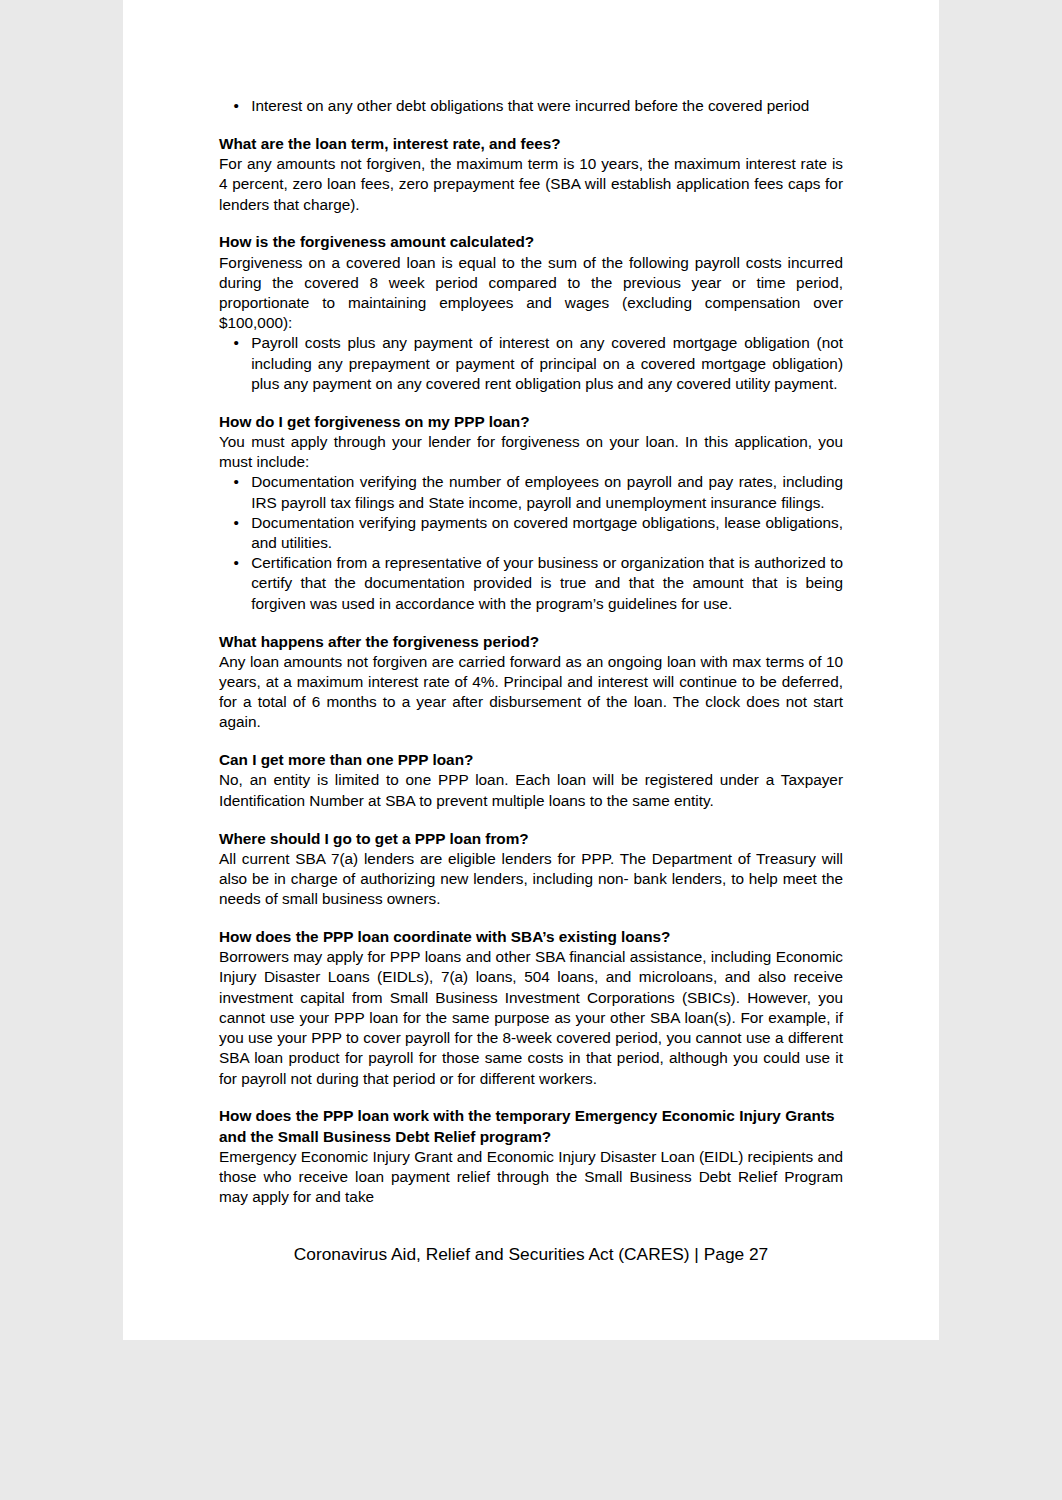Interest on any other debt obligations that were incurred before the covered period
What are the loan term, interest rate, and fees?
For any amounts not forgiven, the maximum term is 10 years, the maximum interest rate is 4 percent, zero loan fees, zero prepayment fee (SBA will establish application fees caps for lenders that charge).
How is the forgiveness amount calculated?
Forgiveness on a covered loan is equal to the sum of the following payroll costs incurred during the covered 8 week period compared to the previous year or time period, proportionate to maintaining employees and wages (excluding compensation over $100,000):
Payroll costs plus any payment of interest on any covered mortgage obligation (not including any prepayment or payment of principal on a covered mortgage obligation) plus any payment on any covered rent obligation plus and any covered utility payment.
How do I get forgiveness on my PPP loan?
You must apply through your lender for forgiveness on your loan. In this application, you must include:
Documentation verifying the number of employees on payroll and pay rates, including IRS payroll tax filings and State income, payroll and unemployment insurance filings.
Documentation verifying payments on covered mortgage obligations, lease obligations, and utilities.
Certification from a representative of your business or organization that is authorized to certify that the documentation provided is true and that the amount that is being forgiven was used in accordance with the program’s guidelines for use.
What happens after the forgiveness period?
Any loan amounts not forgiven are carried forward as an ongoing loan with max terms of 10 years, at a maximum interest rate of 4%. Principal and interest will continue to be deferred, for a total of 6 months to a year after disbursement of the loan. The clock does not start again.
Can I get more than one PPP loan?
No, an entity is limited to one PPP loan. Each loan will be registered under a Taxpayer Identification Number at SBA to prevent multiple loans to the same entity.
Where should I go to get a PPP loan from?
All current SBA 7(a) lenders are eligible lenders for PPP. The Department of Treasury will also be in charge of authorizing new lenders, including non- bank lenders, to help meet the needs of small business owners.
How does the PPP loan coordinate with SBA’s existing loans?
Borrowers may apply for PPP loans and other SBA financial assistance, including Economic Injury Disaster Loans (EIDLs), 7(a) loans, 504 loans, and microloans, and also receive investment capital from Small Business Investment Corporations (SBICs). However, you cannot use your PPP loan for the same purpose as your other SBA loan(s). For example, if you use your PPP to cover payroll for the 8-week covered period, you cannot use a different SBA loan product for payroll for those same costs in that period, although you could use it for payroll not during that period or for different workers.
How does the PPP loan work with the temporary Emergency Economic Injury Grants and the Small Business Debt Relief program?
Emergency Economic Injury Grant and Economic Injury Disaster Loan (EIDL) recipients and those who receive loan payment relief through the Small Business Debt Relief Program may apply for and take
Coronavirus Aid, Relief and Securities Act (CARES) | Page 27